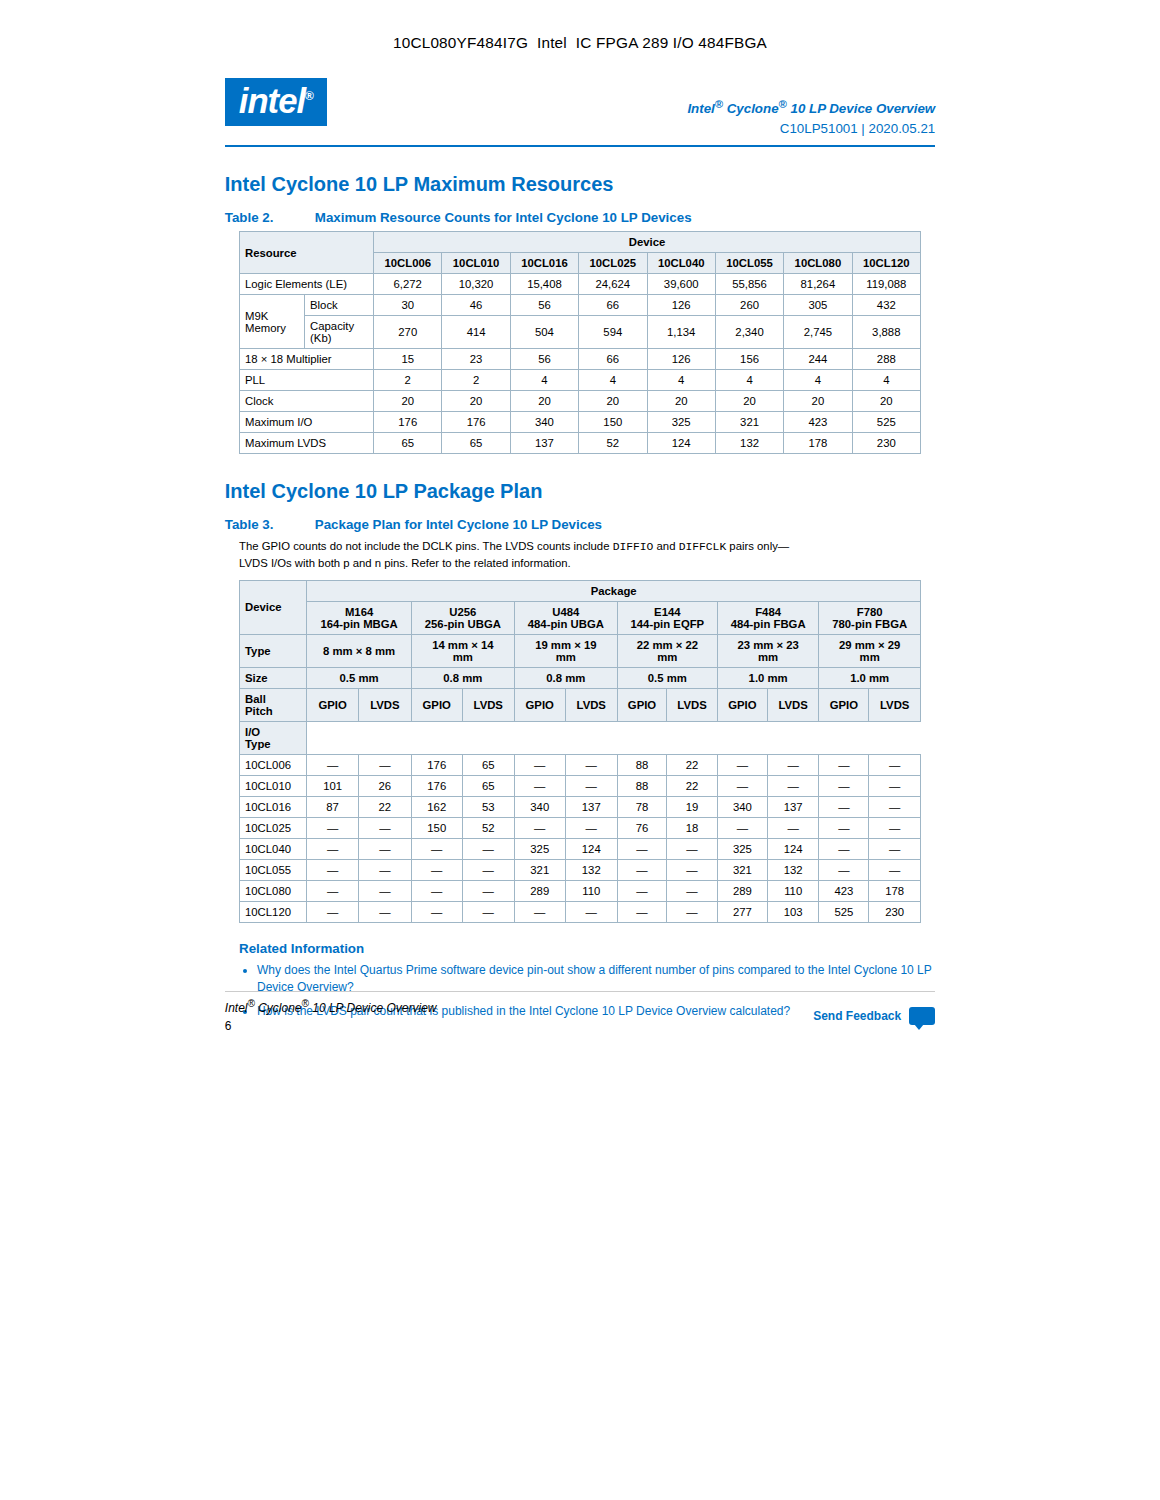10CL080YF484I7G Intel IC FPGA 289 I/O 484FBGA
intel®
Intel® Cyclone® 10 LP Device Overview
C10LP51001 | 2020.05.21
Intel Cyclone 10 LP Maximum Resources
Table 2. Maximum Resource Counts for Intel Cyclone 10 LP Devices
| Resource | Device |
| --- | --- |
| 10CL006 | 10CL010 | 10CL016 | 10CL025 | 10CL040 | 10CL055 | 10CL080 | 10CL120 |
| Logic Elements (LE) | 6,272 | 10,320 | 15,408 | 24,624 | 39,600 | 55,856 | 81,264 | 119,088 |
| M9K Memory | Block | 30 | 46 | 56 | 66 | 126 | 260 | 305 | 432 |
| Capacity (Kb) | 270 | 414 | 504 | 594 | 1,134 | 2,340 | 2,745 | 3,888 |
| 18 × 18 Multiplier | 15 | 23 | 56 | 66 | 126 | 156 | 244 | 288 |
| PLL | 2 | 2 | 4 | 4 | 4 | 4 | 4 | 4 |
| Clock | 20 | 20 | 20 | 20 | 20 | 20 | 20 | 20 |
| Maximum I/O | 176 | 176 | 340 | 150 | 325 | 321 | 423 | 525 |
| Maximum LVDS | 65 | 65 | 137 | 52 | 124 | 132 | 178 | 230 |
Intel Cyclone 10 LP Package Plan
Table 3. Package Plan for Intel Cyclone 10 LP Devices
The GPIO counts do not include the DCLK pins. The LVDS counts include DIFFIO and DIFFCLK pairs only—
LVDS I/Os with both p and n pins. Refer to the related information.
| Device | Package |
| --- | --- |
| M164 164-pin MBGA | U256 256-pin UBGA | U484 484-pin UBGA | E144 144-pin EQFP | F484 484-pin FBGA | F780 780-pin FBGA |
| Type | 8 mm × 8 mm | 14 mm × 14 mm | 19 mm × 19 mm | 22 mm × 22 mm | 23 mm × 23 mm | 29 mm × 29 mm |
| Size | 0.5 mm | 0.8 mm | 0.8 mm | 0.5 mm | 1.0 mm | 1.0 mm |
| Ball Pitch | GPIO | LVDS | GPIO | LVDS | GPIO | LVDS | GPIO | LVDS | GPIO | LVDS | GPIO | LVDS |
| I/O Type | |
| 10CL006 | — | — | 176 | 65 | — | — | 88 | 22 | — | — | — | — |
| 10CL010 | 101 | 26 | 176 | 65 | — | — | 88 | 22 | — | — | — | — |
| 10CL016 | 87 | 22 | 162 | 53 | 340 | 137 | 78 | 19 | 340 | 137 | — | — |
| 10CL025 | — | — | 150 | 52 | — | — | 76 | 18 | — | — | — | — |
| 10CL040 | — | — | — | — | 325 | 124 | — | — | 325 | 124 | — | — |
| 10CL055 | — | — | — | — | 321 | 132 | — | — | 321 | 132 | — | — |
| 10CL080 | — | — | — | — | 289 | 110 | — | — | 289 | 110 | 423 | 178 |
| 10CL120 | — | — | — | — | — | — | — | — | 277 | 103 | 525 | 230 |
Related Information
Why does the Intel Quartus Prime software device pin-out show a different number of pins compared to the Intel Cyclone 10 LP Device Overview?
How is the LVDS pair count that is published in the Intel Cyclone 10 LP Device Overview calculated?
Intel® Cyclone® 10 LP Device Overview
6
Send Feedback